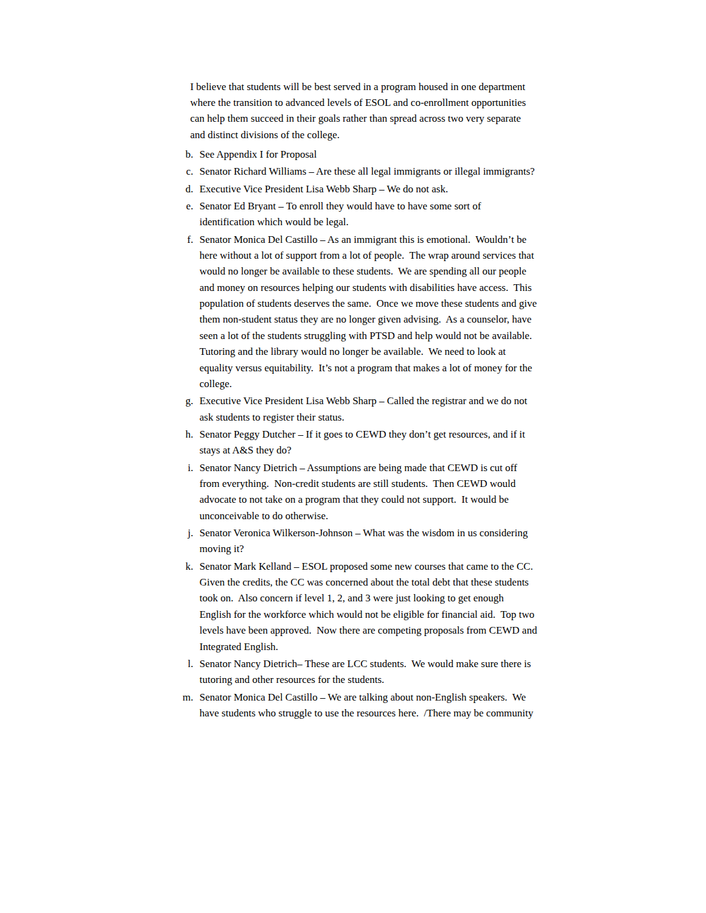I believe that students will be best served in a program housed in one department where the transition to advanced levels of ESOL and co-enrollment opportunities can help them succeed in their goals rather than spread across two very separate and distinct divisions of the college.
See Appendix I for Proposal
Senator Richard Williams – Are these all legal immigrants or illegal immigrants?
Executive Vice President Lisa Webb Sharp – We do not ask.
Senator Ed Bryant – To enroll they would have to have some sort of identification which would be legal.
Senator Monica Del Castillo – As an immigrant this is emotional. Wouldn’t be here without a lot of support from a lot of people. The wrap around services that would no longer be available to these students. We are spending all our people and money on resources helping our students with disabilities have access. This population of students deserves the same. Once we move these students and give them non-student status they are no longer given advising. As a counselor, have seen a lot of the students struggling with PTSD and help would not be available. Tutoring and the library would no longer be available. We need to look at equality versus equitability. It’s not a program that makes a lot of money for the college.
Executive Vice President Lisa Webb Sharp – Called the registrar and we do not ask students to register their status.
Senator Peggy Dutcher – If it goes to CEWD they don’t get resources, and if it stays at A&S they do?
Senator Nancy Dietrich – Assumptions are being made that CEWD is cut off from everything. Non-credit students are still students. Then CEWD would advocate to not take on a program that they could not support. It would be unconceivable to do otherwise.
Senator Veronica Wilkerson-Johnson – What was the wisdom in us considering moving it?
Senator Mark Kelland – ESOL proposed some new courses that came to the CC. Given the credits, the CC was concerned about the total debt that these students took on. Also concern if level 1, 2, and 3 were just looking to get enough English for the workforce which would not be eligible for financial aid. Top two levels have been approved. Now there are competing proposals from CEWD and Integrated English.
Senator Nancy Dietrich– These are LCC students. We would make sure there is tutoring and other resources for the students.
Senator Monica Del Castillo – We are talking about non-English speakers. We have students who struggle to use the resources here. /There may be community